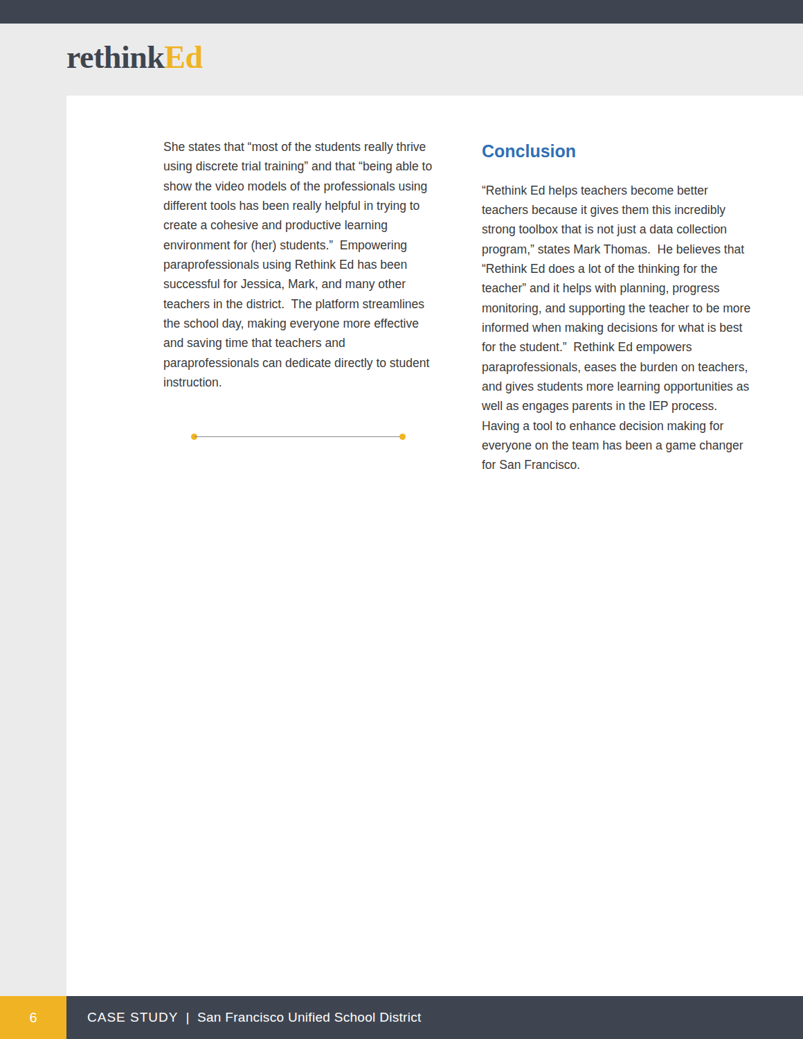rethinkEd
She states that “most of the students really thrive using discrete trial training” and that “being able to show the video models of the professionals using different tools has been really helpful in trying to create a cohesive and productive learning environment for (her) students.” Empowering paraprofessionals using Rethink Ed has been successful for Jessica, Mark, and many other teachers in the district. The platform streamlines the school day, making everyone more effective and saving time that teachers and paraprofessionals can dedicate directly to student instruction.
Conclusion
“Rethink Ed helps teachers become better teachers because it gives them this incredibly strong toolbox that is not just a data collection program,” states Mark Thomas. He believes that “Rethink Ed does a lot of the thinking for the teacher” and it helps with planning, progress monitoring, and supporting the teacher to be more informed when making decisions for what is best for the student.” Rethink Ed empowers paraprofessionals, eases the burden on teachers, and gives students more learning opportunities as well as engages parents in the IEP process. Having a tool to enhance decision making for everyone on the team has been a game changer for San Francisco.
6
CASE STUDY | San Francisco Unified School District